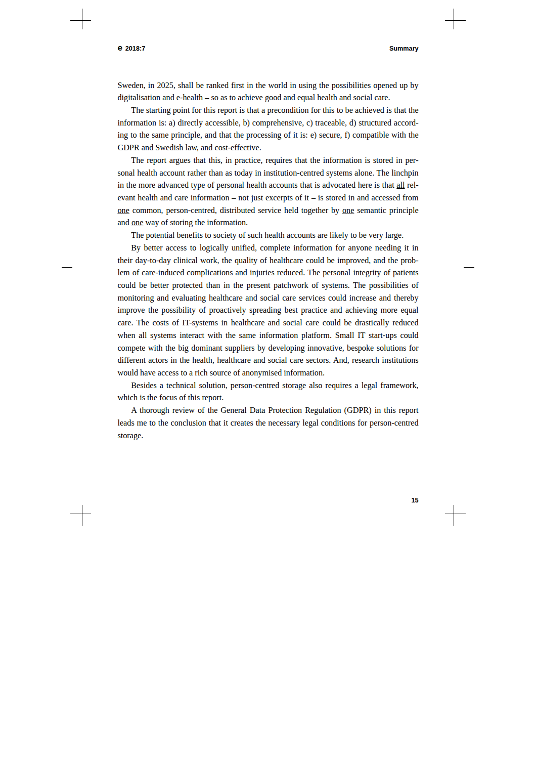e 2018:7
Summary
Sweden, in 2025, shall be ranked first in the world in using the possibilities opened up by digitalisation and e-health – so as to achieve good and equal health and social care.
The starting point for this report is that a precondition for this to be achieved is that the information is: a) directly accessible, b) comprehensive, c) traceable, d) structured according to the same principle, and that the processing of it is: e) secure, f) compatible with the GDPR and Swedish law, and cost-effective.
The report argues that this, in practice, requires that the information is stored in personal health account rather than as today in institution-centred systems alone. The linchpin in the more advanced type of personal health accounts that is advocated here is that all relevant health and care information – not just excerpts of it – is stored in and accessed from one common, person-centred, distributed service held together by one semantic principle and one way of storing the information.
The potential benefits to society of such health accounts are likely to be very large.
By better access to logically unified, complete information for anyone needing it in their day-to-day clinical work, the quality of healthcare could be improved, and the problem of care-induced complications and injuries reduced. The personal integrity of patients could be better protected than in the present patchwork of systems. The possibilities of monitoring and evaluating healthcare and social care services could increase and thereby improve the possibility of proactively spreading best practice and achieving more equal care. The costs of IT-systems in healthcare and social care could be drastically reduced when all systems interact with the same information platform. Small IT start-ups could compete with the big dominant suppliers by developing innovative, bespoke solutions for different actors in the health, healthcare and social care sectors. And, research institutions would have access to a rich source of anonymised information.
Besides a technical solution, person-centred storage also requires a legal framework, which is the focus of this report.
A thorough review of the General Data Protection Regulation (GDPR) in this report leads me to the conclusion that it creates the necessary legal conditions for person-centred storage.
15